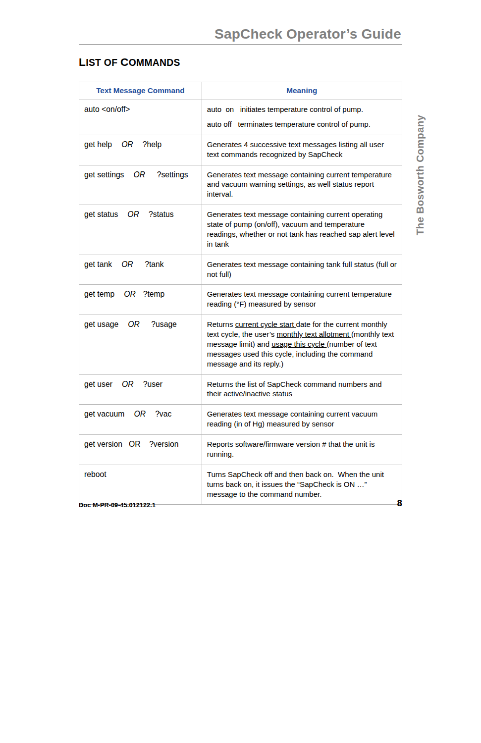The Bosworth Company
SapCheck Operator’s Guide
LIST OF COMMANDS
| Text Message Command | Meaning |
| --- | --- |
| auto <on/off> | auto on initiates temperature control of pump. auto off terminates temperature control of pump. |
| get help OR ?help | Generates 4 successive text messages listing all user text commands recognized by SapCheck |
| get settings OR ?settings | Generates text message containing current temperature and vacuum warning settings, as well status report interval. |
| get status OR ?status | Generates text message containing current operating state of pump (on/off), vacuum and temperature readings, whether or not tank has reached sap alert level in tank |
| get tank OR ?tank | Generates text message containing tank full status (full or not full) |
| get temp OR ?temp | Generates text message containing current temperature reading (°F) measured by sensor |
| get usage OR ?usage | Returns current cycle start date for the current monthly text cycle, the user’s monthly text allotment (monthly text message limit) and usage this cycle (number of text messages used this cycle, including the command message and its reply.) |
| get user OR ?user | Returns the list of SapCheck command numbers and their active/inactive status |
| get vacuum OR ?vac | Generates text message containing current vacuum reading (in of Hg) measured by sensor |
| get version OR ?version | Reports software/firmware version # that the unit is running. |
| reboot | Turns SapCheck off and then back on. When the unit turns back on, it issues the “SapCheck is ON …” message to the command number. |
Doc M-PR-09-45.012122.1
8